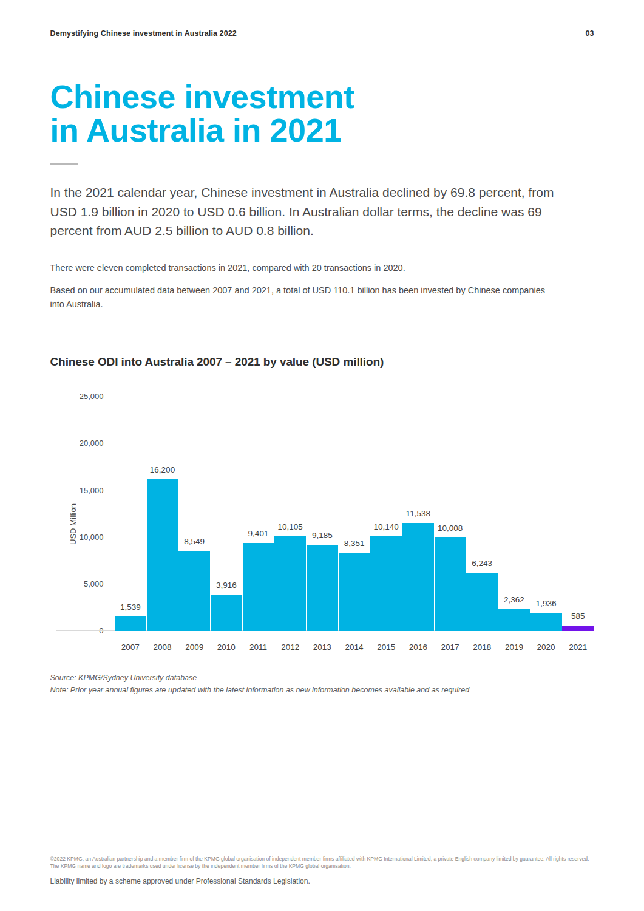Demystifying Chinese investment in Australia 2022
03
Chinese investment
in Australia in 2021
In the 2021 calendar year, Chinese investment in Australia declined by 69.8 percent, from USD 1.9 billion in 2020 to USD 0.6 billion. In Australian dollar terms, the decline was 69 percent from AUD 2.5 billion to AUD 0.8 billion.
There were eleven completed transactions in 2021, compared with 20 transactions in 2020.
Based on our accumulated data between 2007 and 2021, a total of USD 110.1 billion has been invested by Chinese companies into Australia.
Chinese ODI into Australia 2007 – 2021 by value (USD million)
USD Million
25,000
20,000
15,000
10,000
5,000
0
1,539
16,200
8,549
3,916
9,401
10,105
9,185
8,351
10,140
11,538
10,008
6,243
2,362
1,936
585
2007 2008 2009 2010 2011 2012 2013 2014 2015 2016 2017 2018 2019 2020 2021
Source: KPMG/Sydney University database
Note: Prior year annual figures are updated with the latest information as new information becomes available and as required
©2022 KPMG, an Australian partnership and a member firm of the KPMG global organisation of independent member firms affiliated with KPMG International Limited, a private English company limited by guarantee. All rights reserved. The KPMG name and logo are trademarks used under license by the independent member firms of the KPMG global organisation.
Liability limited by a scheme approved under Professional Standards Legislation.